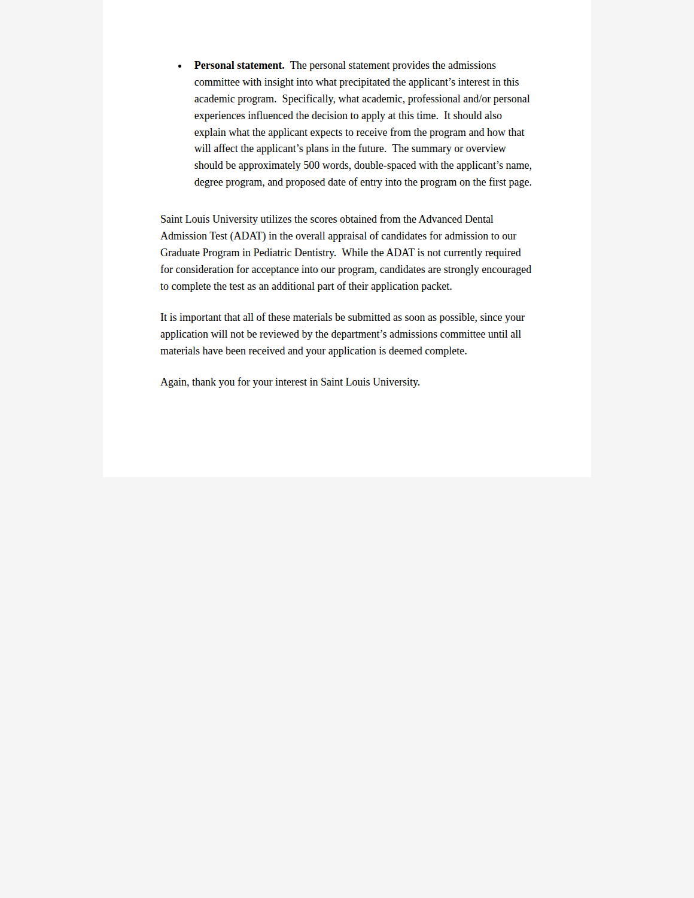Personal statement. The personal statement provides the admissions committee with insight into what precipitated the applicant’s interest in this academic program. Specifically, what academic, professional and/or personal experiences influenced the decision to apply at this time. It should also explain what the applicant expects to receive from the program and how that will affect the applicant’s plans in the future. The summary or overview should be approximately 500 words, double-spaced with the applicant’s name, degree program, and proposed date of entry into the program on the first page.
Saint Louis University utilizes the scores obtained from the Advanced Dental Admission Test (ADAT) in the overall appraisal of candidates for admission to our Graduate Program in Pediatric Dentistry. While the ADAT is not currently required for consideration for acceptance into our program, candidates are strongly encouraged to complete the test as an additional part of their application packet.
It is important that all of these materials be submitted as soon as possible, since your application will not be reviewed by the department’s admissions committee until all materials have been received and your application is deemed complete.
Again, thank you for your interest in Saint Louis University.